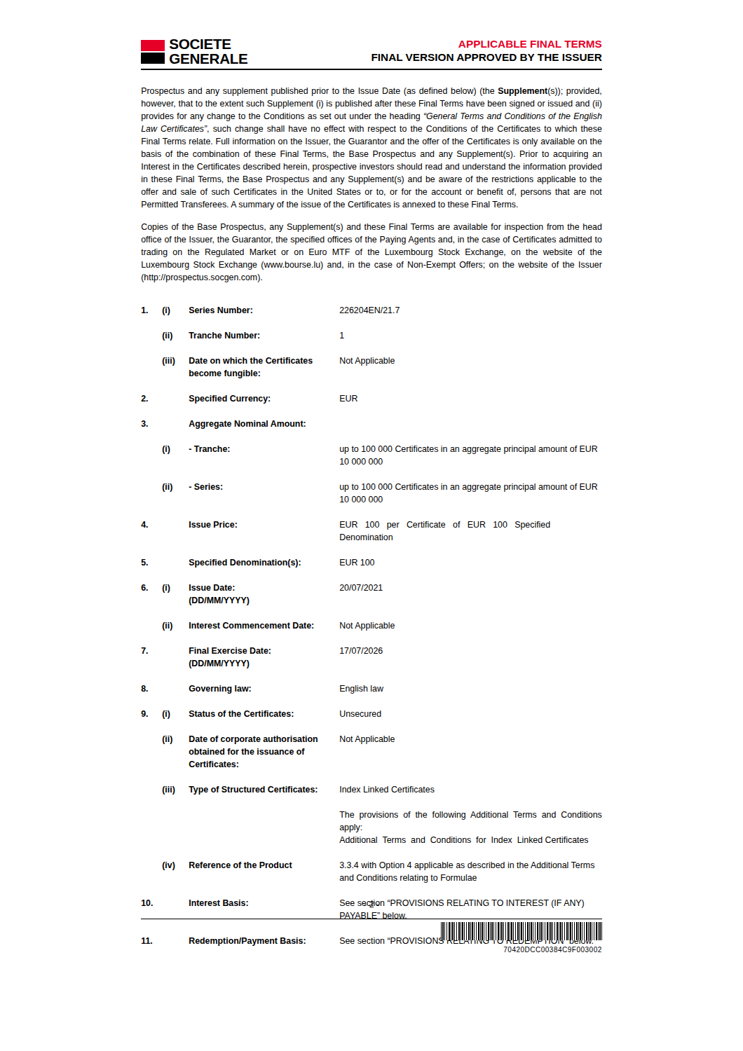SOCIETE GENERALE
APPLICABLE FINAL TERMS
FINAL VERSION APPROVED BY THE ISSUER
Prospectus and any supplement published prior to the Issue Date (as defined below) (the Supplement(s)); provided, however, that to the extent such Supplement (i) is published after these Final Terms have been signed or issued and (ii) provides for any change to the Conditions as set out under the heading “General Terms and Conditions of the English Law Certificates”, such change shall have no effect with respect to the Conditions of the Certificates to which these Final Terms relate. Full information on the Issuer, the Guarantor and the offer of the Certificates is only available on the basis of the combination of these Final Terms, the Base Prospectus and any Supplement(s). Prior to acquiring an Interest in the Certificates described herein, prospective investors should read and understand the information provided in these Final Terms, the Base Prospectus and any Supplement(s) and be aware of the restrictions applicable to the offer and sale of such Certificates in the United States or to, or for the account or benefit of, persons that are not Permitted Transferees. A summary of the issue of the Certificates is annexed to these Final Terms.
Copies of the Base Prospectus, any Supplement(s) and these Final Terms are available for inspection from the head office of the Issuer, the Guarantor, the specified offices of the Paying Agents and, in the case of Certificates admitted to trading on the Regulated Market or on Euro MTF of the Luxembourg Stock Exchange, on the website of the Luxembourg Stock Exchange (www.bourse.lu) and, in the case of Non-Exempt Offers; on the website of the Issuer (http://prospectus.socgen.com).
| 1. | (i) | Series Number: | 226204EN/21.7 |
| | (ii) | Tranche Number: | 1 |
| | (iii) | Date on which the Certificates become fungible: | Not Applicable |
| 2. | | Specified Currency: | EUR |
| 3. | | Aggregate Nominal Amount: | |
| | (i) | - Tranche: | up to 100 000 Certificates in an aggregate principal amount of EUR 10 000 000 |
| | (ii) | - Series: | up to 100 000 Certificates in an aggregate principal amount of EUR 10 000 000 |
| 4. | | Issue Price: | EUR 100 per Certificate of EUR 100 Specified Denomination |
| 5. | | Specified Denomination(s): | EUR 100 |
| 6. | (i) | Issue Date: (DD/MM/YYYY) | 20/07/2021 |
| | (ii) | Interest Commencement Date: | Not Applicable |
| 7. | | Final Exercise Date: (DD/MM/YYYY) | 17/07/2026 |
| 8. | | Governing law: | English law |
| 9. | (i) | Status of the Certificates: | Unsecured |
| | (ii) | Date of corporate authorisation obtained for the issuance of Certificates: | Not Applicable |
| | (iii) | Type of Structured Certificates: | Index Linked Certificates |
| | | | The provisions of the following Additional Terms and Conditions apply: Additional Terms and Conditions for Index Linked Certificates |
| | (iv) | Reference of the Product | 3.3.4 with Option 4 applicable as described in the Additional Terms and Conditions relating to Formulae |
| 10. | | Interest Basis: | See section “PROVISIONS RELATING TO INTEREST (IF ANY) PAYABLE” below. |
| 11. | | Redemption/Payment Basis: | See section “PROVISIONS RELATING TO REDEMPTION” below. |
- 2 -
70420DCC00384C9F003002